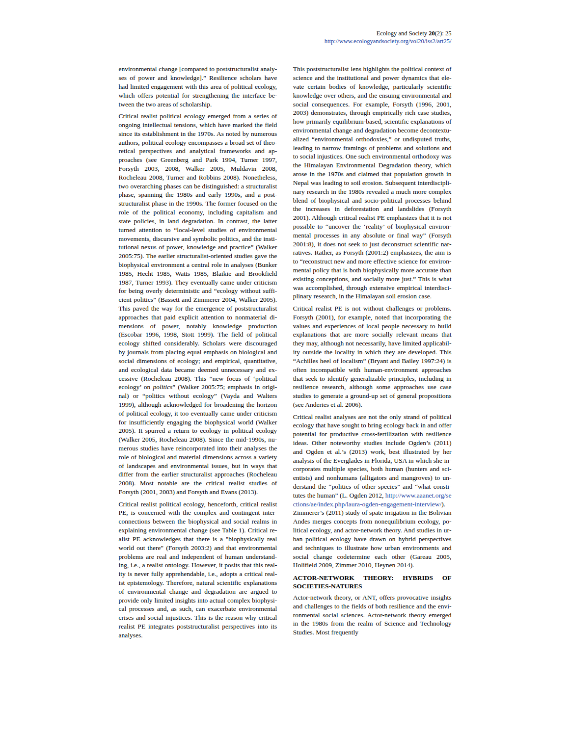Ecology and Society 20(2): 25
http://www.ecologyandsociety.org/vol20/iss2/art25/
environmental change [compared to poststructuralist analyses of power and knowledge].” Resilience scholars have had limited engagement with this area of political ecology, which offers potential for strengthening the interface between the two areas of scholarship.
Critical realist political ecology emerged from a series of ongoing intellectual tensions, which have marked the field since its establishment in the 1970s. As noted by numerous authors, political ecology encompasses a broad set of theoretical perspectives and analytical frameworks and approaches (see Greenberg and Park 1994, Turner 1997, Forsyth 2003, 2008, Walker 2005, Muldavin 2008, Rocheleau 2008, Turner and Robbins 2008). Nonetheless, two overarching phases can be distinguished: a structuralist phase, spanning the 1980s and early 1990s, and a poststructuralist phase in the 1990s. The former focused on the role of the political economy, including capitalism and state policies, in land degradation. In contrast, the latter turned attention to “local-level studies of environmental movements, discursive and symbolic politics, and the institutional nexus of power, knowledge and practice” (Walker 2005:75). The earlier structuralist-oriented studies gave the biophysical environment a central role in analyses (Bunker 1985, Hecht 1985, Watts 1985, Blaikie and Brookfield 1987, Turner 1993). They eventually came under criticism for being overly deterministic and “ecology without sufficient politics” (Bassett and Zimmerer 2004, Walker 2005). This paved the way for the emergence of poststructuralist approaches that paid explicit attention to nonmaterial dimensions of power, notably knowledge production (Escobar 1996, 1998, Stott 1999). The field of political ecology shifted considerably. Scholars were discouraged by journals from placing equal emphasis on biological and social dimensions of ecology; and empirical, quantitative, and ecological data became deemed unnecessary and excessive (Rocheleau 2008). This “new focus of ‘political ecology’ on politics” (Walker 2005:75; emphasis in original) or “politics without ecology” (Vayda and Walters 1999), although acknowledged for broadening the horizon of political ecology, it too eventually came under criticism for insufficiently engaging the biophysical world (Walker 2005). It spurred a return to ecology in political ecology (Walker 2005, Rocheleau 2008). Since the mid-1990s, numerous studies have reincorporated into their analyses the role of biological and material dimensions across a variety of landscapes and environmental issues, but in ways that differ from the earlier structuralist approaches (Rocheleau 2008). Most notable are the critical realist studies of Forsyth (2001, 2003) and Forsyth and Evans (2013).
Critical realist political ecology, henceforth, critical realist PE, is concerned with the complex and contingent interconnections between the biophysical and social realms in explaining environmental change (see Table 1). Critical realist PE acknowledges that there is a "biophysically real world out there" (Forsyth 2003:2) and that environmental problems are real and independent of human understanding, i.e., a realist ontology. However, it posits that this reality is never fully apprehendable, i.e., adopts a critical realist epistemology. Therefore, natural scientific explanations of environmental change and degradation are argued to provide only limited insights into actual complex biophysical processes and, as such, can exacerbate environmental crises and social injustices. This is the reason why critical realist PE integrates poststructuralist perspectives into its analyses.
This poststructuralist lens highlights the political context of science and the institutional and power dynamics that elevate certain bodies of knowledge, particularly scientific knowledge over others, and the ensuing environmental and social consequences. For example, Forsyth (1996, 2001, 2003) demonstrates, through empirically rich case studies, how primarily equilibrium-based, scientific explanations of environmental change and degradation become decontextualized “environmental orthodoxies,” or undisputed truths, leading to narrow framings of problems and solutions and to social injustices. One such environmental orthodoxy was the Himalayan Environmental Degradation theory, which arose in the 1970s and claimed that population growth in Nepal was leading to soil erosion. Subsequent interdisciplinary research in the 1980s revealed a much more complex blend of biophysical and socio-political processes behind the increases in deforestation and landslides (Forsyth 2001). Although critical realist PE emphasizes that it is not possible to “uncover the ‘reality’ of biophysical environmental processes in any absolute or final way” (Forsyth 2001:8), it does not seek to just deconstruct scientific narratives. Rather, as Forsyth (2001:2) emphasizes, the aim is to “reconstruct new and more effective science for environmental policy that is both biophysically more accurate than existing conceptions, and socially more just.” This is what was accomplished, through extensive empirical interdisciplinary research, in the Himalayan soil erosion case.
Critical realist PE is not without challenges or problems. Forsyth (2001), for example, noted that incorporating the values and experiences of local people necessary to build explanations that are more socially relevant means that they may, although not necessarily, have limited applicability outside the locality in which they are developed. This “Achilles heel of localism” (Bryant and Bailey 1997:24) is often incompatible with human-environment approaches that seek to identify generalizable principles, including in resilience research, although some approaches use case studies to generate a ground-up set of general propositions (see Anderies et al. 2006).
Critical realist analyses are not the only strand of political ecology that have sought to bring ecology back in and offer potential for productive cross-fertilization with resilience ideas. Other noteworthy studies include Ogden’s (2011) and Ogden et al.’s (2013) work, best illustrated by her analysis of the Everglades in Florida, USA in which she incorporates multiple species, both human (hunters and scientists) and nonhumans (alligators and mangroves) to understand the “politics of other species” and “what constitutes the human” (L. Ogden 2012, http://www.aaanet.org/sections/ae/index.php/laura-ogden-engagement-interview/). Zimmerer’s (2011) study of spate irrigation in the Bolivian Andes merges concepts from nonequilibrium ecology, political ecology, and actor-network theory. And studies in urban political ecology have drawn on hybrid perspectives and techniques to illustrate how urban environments and social change codetermine each other (Gareau 2005, Holifield 2009, Zimmer 2010, Heynen 2014).
Actor-network theory: hybrids of societies-natures
Actor-network theory, or ANT, offers provocative insights and challenges to the fields of both resilience and the environmental social sciences. Actor-network theory emerged in the 1980s from the realm of Science and Technology Studies. Most frequently